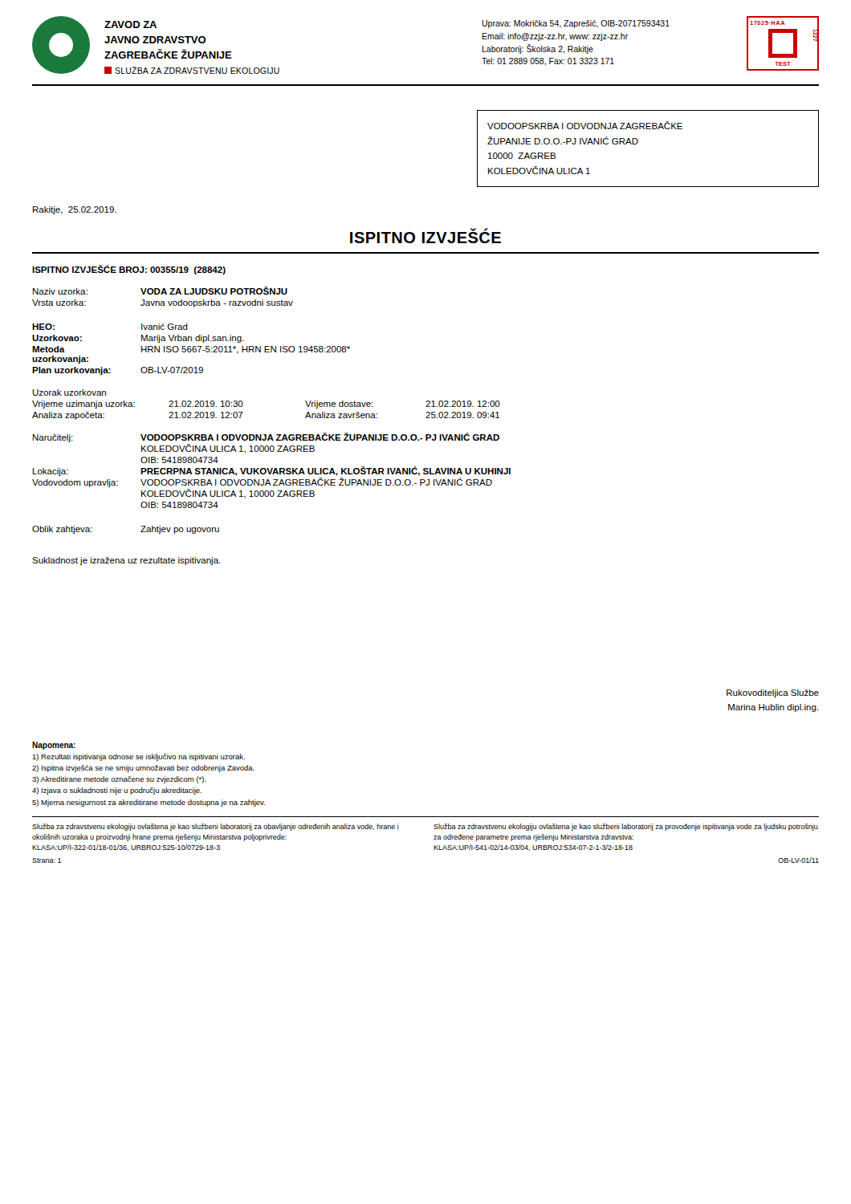ZAVOD ZA
JAVNO ZDRAVSTVO
ZAGREBAČKE ŽUPANIJE
SLUŽBA ZA ZDRAVSTVENU EKOLOGIJU
Uprava: Mokrička 54, Zaprešić, OIB-20717593431
Email: info@zzjz-zz.hr, www: zzjz-zz.hr
Laboratorij: Školska 2, Rakitje
Tel: 01 2889 058, Fax: 01 3323 171
17025·HAA
TEST
1227
VODOOPSKRBA I ODVODNJA ZAGREBAČKE
ŽUPANIJE D.O.O.-PJ IVANIĆ GRAD
10000 ZAGREB
KOLEDOVČINA ULICA 1
Rakitje, 25.02.2019.
ISPITNO IZVJEŠĆE
ISPITNO IZVJEŠĆE BROJ: 00355/19 (28842)
| Naziv uzorka: | VODA ZA LJUDSKU POTROŠNJU |
| Vrsta uzorka: | Javna vodoopskrba - razvodni sustav |
| HEO: | Ivanić Grad |
| Uzorkovao: | Marija Vrban dipl.san.ing. |
| Metoda uzorkovanja: | HRN ISO 5667-5:2011*, HRN EN ISO 19458:2008* |
| Plan uzorkovanja: | OB-LV-07/2019 |
| Uzorak uzorkovan |
| Vrijeme uzimanja uzorka: | 21.02.2019. 10:30 | Vrijeme dostave: | 21.02.2019. 12:00 |
| Analiza započeta: | 21.02.2019. 12:07 | Analiza završena: | 25.02.2019. 09:41 |
| Naručitelj: | VODOOPSKRBA I ODVODNJA ZAGREBAČKE ŽUPANIJE D.O.O.- PJ IVANIĆ GRAD |
| | KOLEDOVČINA ULICA 1, 10000 ZAGREB |
| | OIB: 54189804734 |
| Lokacija: | PRECRPNA STANICA, VUKOVARSKA ULICA, KLOŠTAR IVANIĆ, SLAVINA U KUHINJI |
| Vodovodom upravlja: | VODOOPSKRBA I ODVODNJA ZAGREBAČKE ŽUPANIJE D.O.O.- PJ IVANIĆ GRAD |
| | KOLEDOVČINA ULICA 1, 10000 ZAGREB |
| | OIB: 54189804734 |
| Oblik zahtjeva: | Zahtjev po ugovoru |
Sukladnost je izražena uz rezultate ispitivanja.
Rukovoditeljica Službe
Marina Hublin dipl.ing.
Napomena:
1) Rezultati ispitivanja odnose se isključivo na ispitivani uzorak.
2) Ispitna izvješća se ne smiju umnožavati bez odobrenja Zavoda.
3) Akreditirane metode označene su zvjezdicom (*).
4) Izjava o sukladnosti nije u području akreditacije.
5) Mjerna nesigurnost za akreditirane metode dostupna je na zahtjev.
Služba za zdravstvenu ekologiju ovlaštena je kao službeni laboratorij za obavljanje određenih analiza vode, hrane i okolišnih uzoraka u proizvodnji hrane prema rješenju Ministarstva poljoprivrede:
KLASA:UP/I-322-01/18-01/36, URBROJ:525-10/0729-18-3
Služba za zdravstvenu ekologiju ovlaštena je kao službeni laboratorij za provođenje ispitivanja vode za ljudsku potrošnju za određene parametre prema rješenju Ministarstva zdravstva:
KLASA:UP/I-541-02/14-03/04, URBROJ:534-07-2-1-3/2-18-18
Strana: 1 OB-LV-01/11